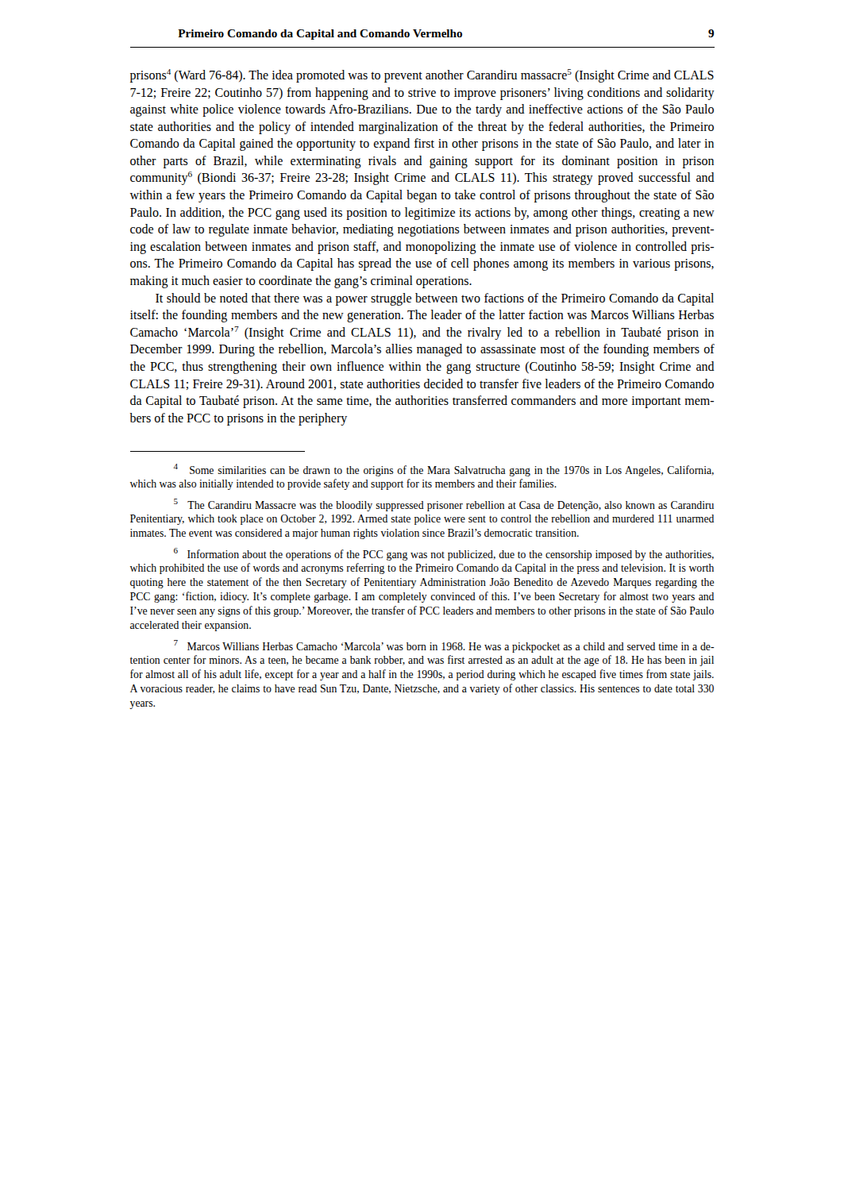Primeiro Comando da Capital and Comando Vermelho 9
prisons4 (Ward 76-84). The idea promoted was to prevent another Carandiru massacre5 (Insight Crime and CLALS 7-12; Freire 22; Coutinho 57) from happening and to strive to improve prisoners’ living conditions and solidarity against white police violence towards Afro-Brazilians. Due to the tardy and ineffective actions of the São Paulo state authorities and the policy of intended marginalization of the threat by the federal authorities, the Primeiro Comando da Capital gained the opportunity to expand first in other prisons in the state of São Paulo, and later in other parts of Brazil, while exterminating rivals and gaining support for its dominant position in prison community6 (Biondi 36-37; Freire 23-28; Insight Crime and CLALS 11). This strategy proved successful and within a few years the Primeiro Comando da Capital began to take control of prisons throughout the state of São Paulo. In addition, the PCC gang used its position to legitimize its actions by, among other things, creating a new code of law to regulate inmate behavior, mediating negotiations between inmates and prison authorities, preventing escalation between inmates and prison staff, and monopolizing the inmate use of violence in controlled prisons. The Primeiro Comando da Capital has spread the use of cell phones among its members in various prisons, making it much easier to coordinate the gang’s criminal operations.
It should be noted that there was a power struggle between two factions of the Primeiro Comando da Capital itself: the founding members and the new generation. The leader of the latter faction was Marcos Willians Herbas Camacho ‘Marcola’7 (Insight Crime and CLALS 11), and the rivalry led to a rebellion in Taubaté prison in December 1999. During the rebellion, Marcola’s allies managed to assassinate most of the founding members of the PCC, thus strengthening their own influence within the gang structure (Coutinho 58-59; Insight Crime and CLALS 11; Freire 29-31). Around 2001, state authorities decided to transfer five leaders of the Primeiro Comando da Capital to Taubaté prison. At the same time, the authorities transferred commanders and more important members of the PCC to prisons in the periphery
4 Some similarities can be drawn to the origins of the Mara Salvatrucha gang in the 1970s in Los Angeles, California, which was also initially intended to provide safety and support for its members and their families.
5 The Carandiru Massacre was the bloodily suppressed prisoner rebellion at Casa de Detenção, also known as Carandiru Penitentiary, which took place on October 2, 1992. Armed state police were sent to control the rebellion and murdered 111 unarmed inmates. The event was considered a major human rights violation since Brazil’s democratic transition.
6 Information about the operations of the PCC gang was not publicized, due to the censorship imposed by the authorities, which prohibited the use of words and acronyms referring to the Primeiro Comando da Capital in the press and television. It is worth quoting here the statement of the then Secretary of Penitentiary Administration João Benedito de Azevedo Marques regarding the PCC gang: ‘fiction, idiocy. It’s complete garbage. I am completely convinced of this. I’ve been Secretary for almost two years and I’ve never seen any signs of this group.’ Moreover, the transfer of PCC leaders and members to other prisons in the state of São Paulo accelerated their expansion.
7 Marcos Willians Herbas Camacho ‘Marcola’ was born in 1968. He was a pickpocket as a child and served time in a detention center for minors. As a teen, he became a bank robber, and was first arrested as an adult at the age of 18. He has been in jail for almost all of his adult life, except for a year and a half in the 1990s, a period during which he escaped five times from state jails. A voracious reader, he claims to have read Sun Tzu, Dante, Nietzsche, and a variety of other classics. His sentences to date total 330 years.